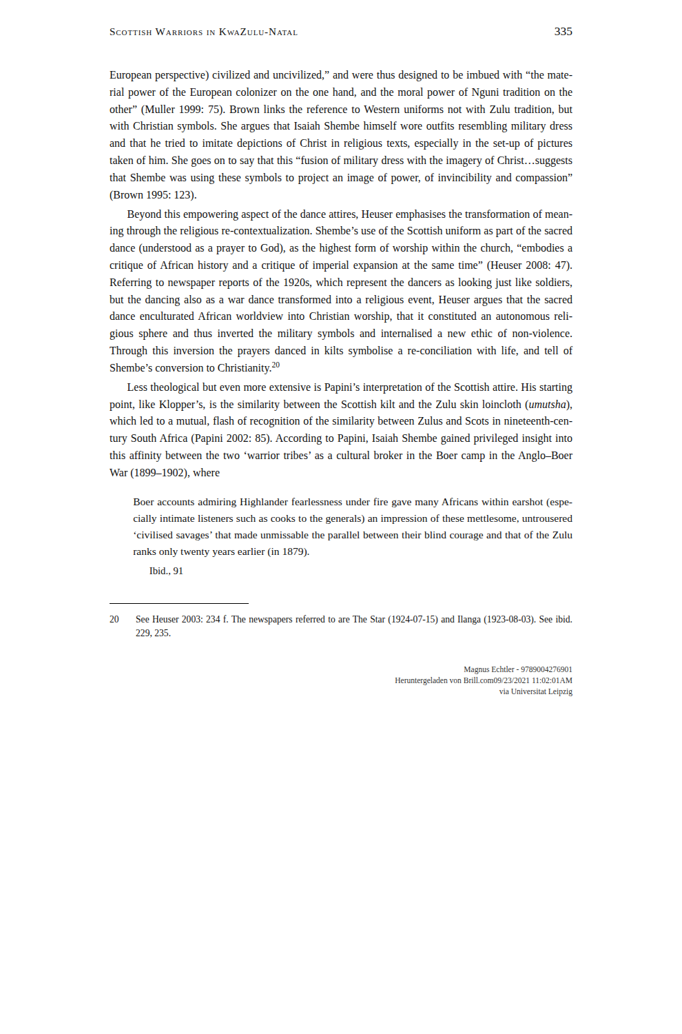Scottish Warriors in KwaZulu-Natal 335
European perspective) civilized and uncivilized,” and were thus designed to be imbued with “the material power of the European colonizer on the one hand, and the moral power of Nguni tradition on the other” (Muller 1999: 75). Brown links the reference to Western uniforms not with Zulu tradition, but with Christian symbols. She argues that Isaiah Shembe himself wore outfits resembling military dress and that he tried to imitate depictions of Christ in religious texts, especially in the set-up of pictures taken of him. She goes on to say that this “fusion of military dress with the imagery of Christ…suggests that Shembe was using these symbols to project an image of power, of invincibility and compassion” (Brown 1995: 123).
Beyond this empowering aspect of the dance attires, Heuser emphasises the transformation of meaning through the religious re-contextualization. Shembe’s use of the Scottish uniform as part of the sacred dance (understood as a prayer to God), as the highest form of worship within the church, “embodies a critique of African history and a critique of imperial expansion at the same time” (Heuser 2008: 47). Referring to newspaper reports of the 1920s, which represent the dancers as looking just like soldiers, but the dancing also as a war dance transformed into a religious event, Heuser argues that the sacred dance enculturated African worldview into Christian worship, that it constituted an autonomous religious sphere and thus inverted the military symbols and internalised a new ethic of non-violence. Through this inversion the prayers danced in kilts symbolise a re-conciliation with life, and tell of Shembe’s conversion to Christianity.20
Less theological but even more extensive is Papini’s interpretation of the Scottish attire. His starting point, like Klopper’s, is the similarity between the Scottish kilt and the Zulu skin loincloth (umutsha), which led to a mutual, flash of recognition of the similarity between Zulus and Scots in nineteenth-century South Africa (Papini 2002: 85). According to Papini, Isaiah Shembe gained privileged insight into this affinity between the two ‘warrior tribes’ as a cultural broker in the Boer camp in the Anglo–Boer War (1899–1902), where
Boer accounts admiring Highlander fearlessness under fire gave many Africans within earshot (especially intimate listeners such as cooks to the generals) an impression of these mettlesome, untrousered ‘civilised savages’ that made unmissable the parallel between their blind courage and that of the Zulu ranks only twenty years earlier (in 1879).
Ibid., 91
20 See Heuser 2003: 234 f. The newspapers referred to are The Star (1924-07-15) and Ilanga (1923-08-03). See ibid. 229, 235.
Magnus Echtler - 9789004276901
Heruntergeladen von Brill.com09/23/2021 11:02:01AM
via Universitat Leipzig